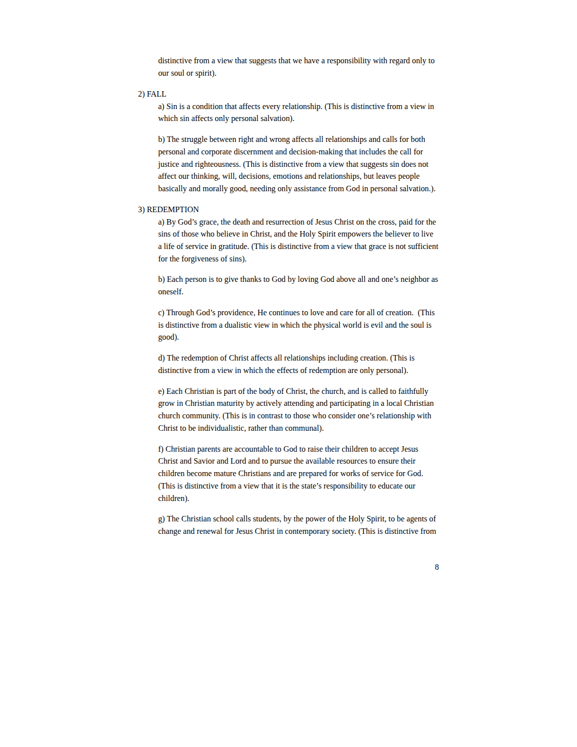distinctive from a view that suggests that we have a responsibility with regard only to our soul or spirit).
2) FALL
a) Sin is a condition that affects every relationship. (This is distinctive from a view in which sin affects only personal salvation).
b) The struggle between right and wrong affects all relationships and calls for both personal and corporate discernment and decision-making that includes the call for justice and righteousness. (This is distinctive from a view that suggests sin does not affect our thinking, will, decisions, emotions and relationships, but leaves people basically and morally good, needing only assistance from God in personal salvation.).
3) REDEMPTION
a) By God’s grace, the death and resurrection of Jesus Christ on the cross, paid for the sins of those who believe in Christ, and the Holy Spirit empowers the believer to live a life of service in gratitude. (This is distinctive from a view that grace is not sufficient for the forgiveness of sins).
b) Each person is to give thanks to God by loving God above all and one’s neighbor as oneself.
c) Through God’s providence, He continues to love and care for all of creation. (This is distinctive from a dualistic view in which the physical world is evil and the soul is good).
d) The redemption of Christ affects all relationships including creation. (This is distinctive from a view in which the effects of redemption are only personal).
e) Each Christian is part of the body of Christ, the church, and is called to faithfully grow in Christian maturity by actively attending and participating in a local Christian church community. (This is in contrast to those who consider one’s relationship with Christ to be individualistic, rather than communal).
f) Christian parents are accountable to God to raise their children to accept Jesus Christ and Savior and Lord and to pursue the available resources to ensure their children become mature Christians and are prepared for works of service for God. (This is distinctive from a view that it is the state’s responsibility to educate our children).
g) The Christian school calls students, by the power of the Holy Spirit, to be agents of change and renewal for Jesus Christ in contemporary society. (This is distinctive from
8